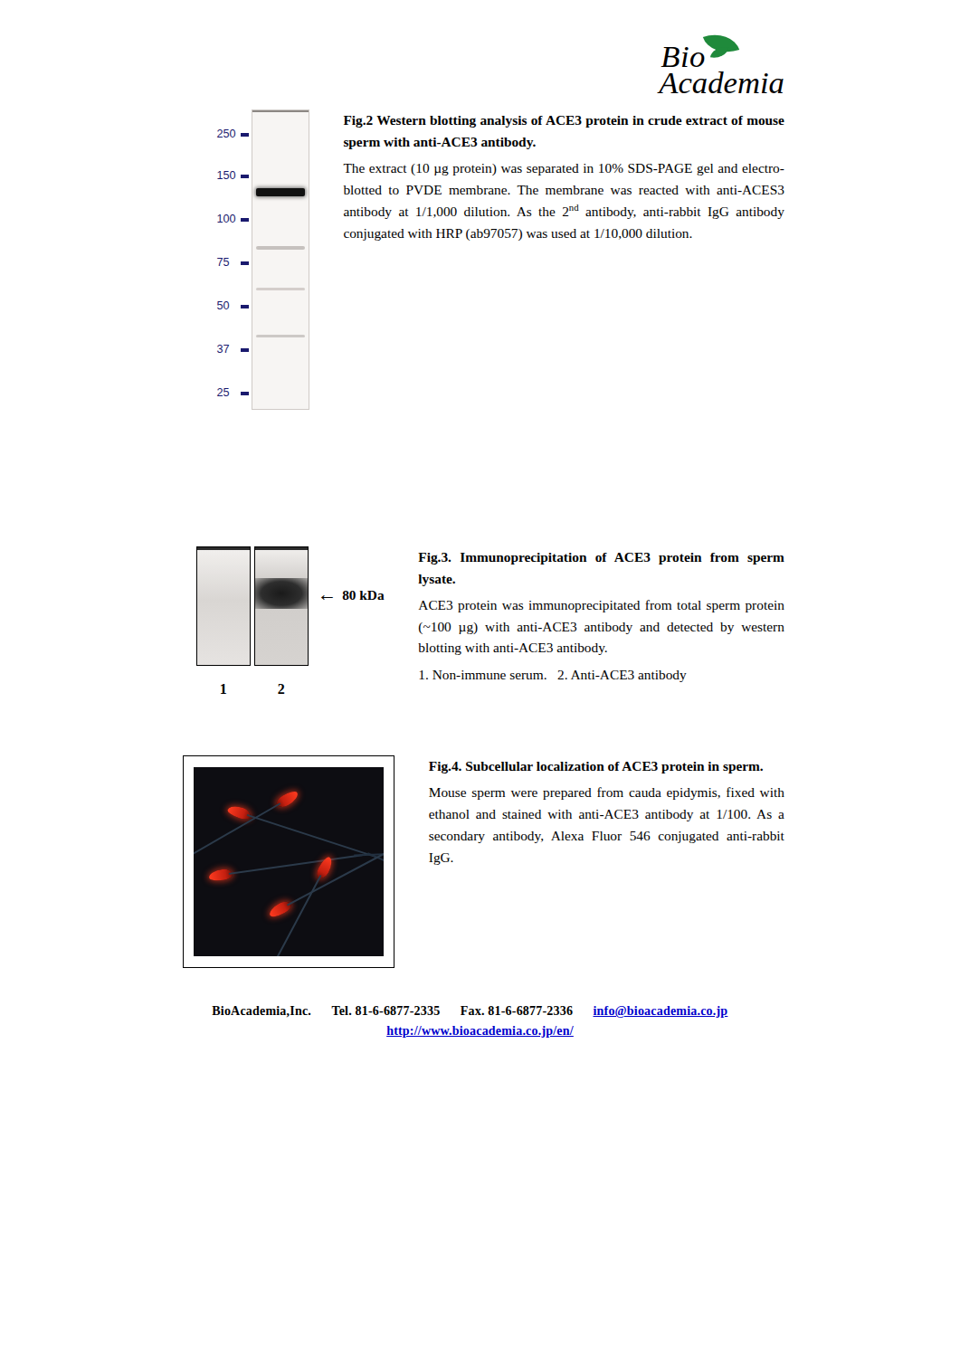Bio Academia
250 150 100 75 50 37 25
sperm
Fig.2 Western blotting analysis of ACE3 protein in crude extract of mouse sperm with anti-ACE3 antibody.
The extract (10 µg protein) was separated in 10% SDS-PAGE gel and electro-blotted to PVDE membrane. The membrane was reacted with anti-ACES3 antibody at 1/1,000 dilution. As the 2nd antibody, anti-rabbit IgG antibody conjugated with HRP (ab97057) was used at 1/10,000 dilution.
1
2
← 80 kDa
Fig.3. Immunoprecipitation of ACE3 protein from sperm lysate.
ACE3 protein was immunoprecipitated from total sperm protein (~100 µg) with anti-ACE3 antibody and detected by western blotting with anti-ACE3 antibody.
1. Non-immune serum. 2. Anti-ACE3 antibody
Fig.4. Subcellular localization of ACE3 protein in sperm.
Mouse sperm were prepared from cauda epidymis, fixed with ethanol and stained with anti-ACE3 antibody at 1/100. As a secondary antibody, Alexa Fluor 546 conjugated anti-rabbit IgG.
BioAcademia,Inc. Tel. 81-6-6877-2335 Fax. 81-6-6877-2336 info@bioacademia.co.jp http://www.bioacademia.co.jp/en/